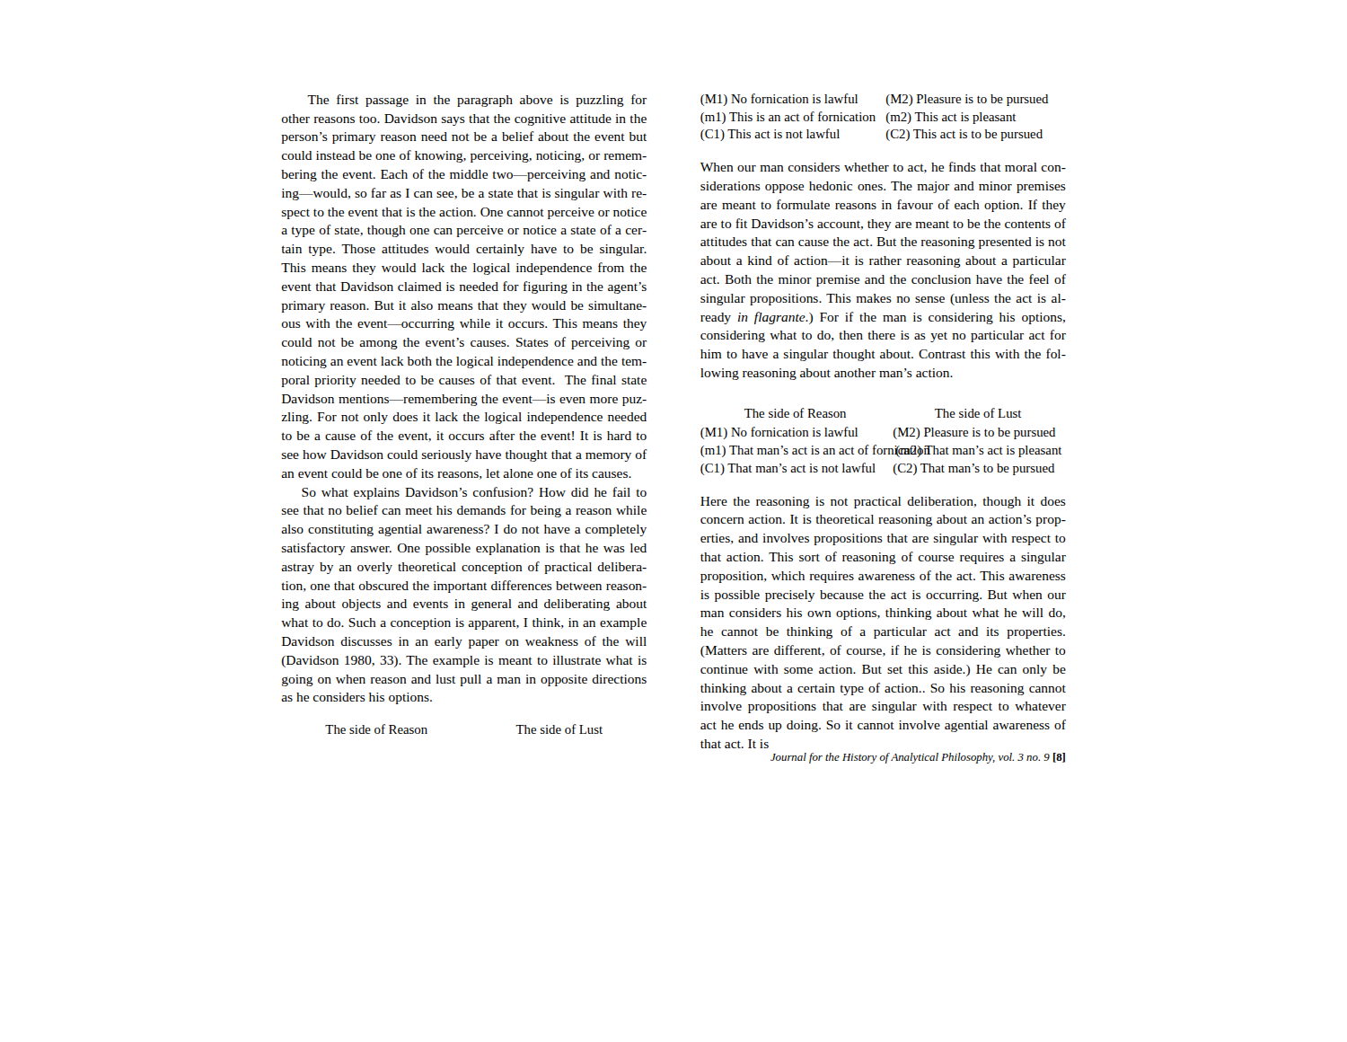The first passage in the paragraph above is puzzling for other reasons too. Davidson says that the cognitive attitude in the person’s primary reason need not be a belief about the event but could instead be one of knowing, perceiving, noticing, or remembering the event. Each of the middle two—perceiving and noticing—would, so far as I can see, be a state that is singular with respect to the event that is the action. One cannot perceive or notice a type of state, though one can perceive or notice a state of a certain type. Those attitudes would certainly have to be singular. This means they would lack the logical independence from the event that Davidson claimed is needed for figuring in the agent’s primary reason. But it also means that they would be simultaneous with the event—occurring while it occurs. This means they could not be among the event’s causes. States of perceiving or noticing an event lack both the logical independence and the temporal priority needed to be causes of that event. The final state Davidson mentions—remembering the event—is even more puzzling. For not only does it lack the logical independence needed to be a cause of the event, it occurs after the event! It is hard to see how Davidson could seriously have thought that a memory of an event could be one of its reasons, let alone one of its causes.
So what explains Davidson’s confusion? How did he fail to see that no belief can meet his demands for being a reason while also constituting agential awareness? I do not have a completely satisfactory answer. One possible explanation is that he was led astray by an overly theoretical conception of practical deliberation, one that obscured the important differences between reasoning about objects and events in general and deliberating about what to do. Such a conception is apparent, I think, in an example Davidson discusses in an early paper on weakness of the will (Davidson 1980, 33). The example is meant to illustrate what is going on when reason and lust pull a man in opposite directions as he considers his options.
The side of Reason The side of Lust
(M1) No fornication is lawful
(M2) Pleasure is to be pursued
(m1) This is an act of fornication
(m2) This act is pleasant
(C1) This act is not lawful
(C2) This act is to be pursued
When our man considers whether to act, he finds that moral considerations oppose hedonic ones. The major and minor premises are meant to formulate reasons in favour of each option. If they are to fit Davidson’s account, they are meant to be the contents of attitudes that can cause the act. But the reasoning presented is not about a kind of action—it is rather reasoning about a particular act. Both the minor premise and the conclusion have the feel of singular propositions. This makes no sense (unless the act is already in flagrante.) For if the man is considering his options, considering what to do, then there is as yet no particular act for him to have a singular thought about. Contrast this with the following reasoning about another man’s action.
The side of Reason
The side of Lust
(M1) No fornication is lawful
(M2) Pleasure is to be pursued
(m1) That man’s act is an act of fornication
(m2) That man’s act is pleasant
(C1) That man’s act is not lawful
(C2) That man’s to be pursued
Here the reasoning is not practical deliberation, though it does concern action. It is theoretical reasoning about an action’s properties, and involves propositions that are singular with respect to that action. This sort of reasoning of course requires a singular proposition, which requires awareness of the act. This awareness is possible precisely because the act is occurring. But when our man considers his own options, thinking about what he will do, he cannot be thinking of a particular act and its properties. (Matters are different, of course, if he is considering whether to continue with some action. But set this aside.) He can only be thinking about a certain type of action.. So his reasoning cannot involve propositions that are singular with respect to whatever act he ends up doing. So it cannot involve agential awareness of that act. It is
Journal for the History of Analytical Philosophy, vol. 3 no. 9 [8]